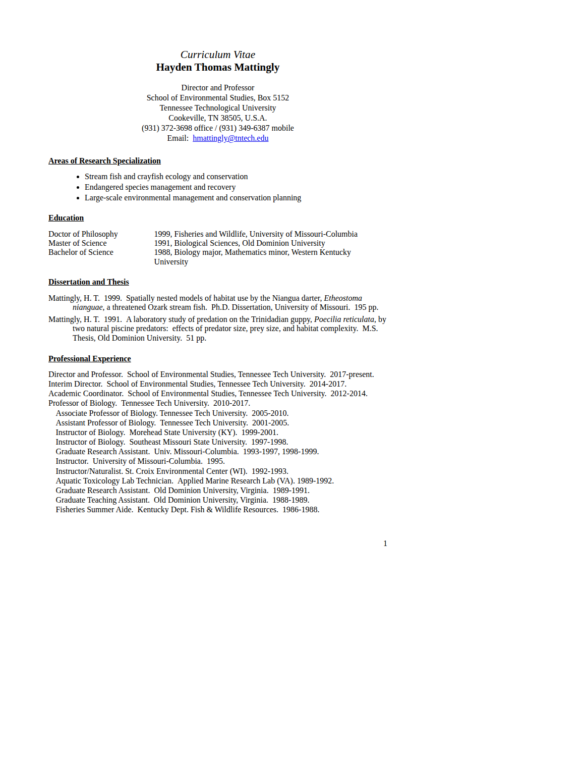Curriculum Vitae Hayden Thomas Mattingly
Director and Professor
School of Environmental Studies, Box 5152
Tennessee Technological University
Cookeville, TN 38505, U.S.A.
(931) 372-3698 office / (931) 349-6387 mobile
Email: hmattingly@tntech.edu
Areas of Research Specialization
Stream fish and crayfish ecology and conservation
Endangered species management and recovery
Large-scale environmental management and conservation planning
Education
| Doctor of Philosophy | 1999, Fisheries and Wildlife, University of Missouri-Columbia |
| Master of Science | 1991, Biological Sciences, Old Dominion University |
| Bachelor of Science | 1988, Biology major, Mathematics minor, Western Kentucky University |
Dissertation and Thesis
Mattingly, H. T. 1999. Spatially nested models of habitat use by the Niangua darter, Etheostoma nianguae, a threatened Ozark stream fish. Ph.D. Dissertation, University of Missouri. 195 pp.
Mattingly, H. T. 1991. A laboratory study of predation on the Trinidadian guppy, Poecilia reticulata, by two natural piscine predators: effects of predator size, prey size, and habitat complexity. M.S. Thesis, Old Dominion University. 51 pp.
Professional Experience
Director and Professor. School of Environmental Studies, Tennessee Tech University. 2017-present.
Interim Director. School of Environmental Studies, Tennessee Tech University. 2014-2017.
Academic Coordinator. School of Environmental Studies, Tennessee Tech University. 2012-2014.
Professor of Biology. Tennessee Tech University. 2010-2017.
Associate Professor of Biology. Tennessee Tech University. 2005-2010.
Assistant Professor of Biology. Tennessee Tech University. 2001-2005.
Instructor of Biology. Morehead State University (KY). 1999-2001.
Instructor of Biology. Southeast Missouri State University. 1997-1998.
Graduate Research Assistant. Univ. Missouri-Columbia. 1993-1997, 1998-1999.
Instructor. University of Missouri-Columbia. 1995.
Instructor/Naturalist. St. Croix Environmental Center (WI). 1992-1993.
Aquatic Toxicology Lab Technician. Applied Marine Research Lab (VA). 1989-1992.
Graduate Research Assistant. Old Dominion University, Virginia. 1989-1991.
Graduate Teaching Assistant. Old Dominion University, Virginia. 1988-1989.
Fisheries Summer Aide. Kentucky Dept. Fish & Wildlife Resources. 1986-1988.
1